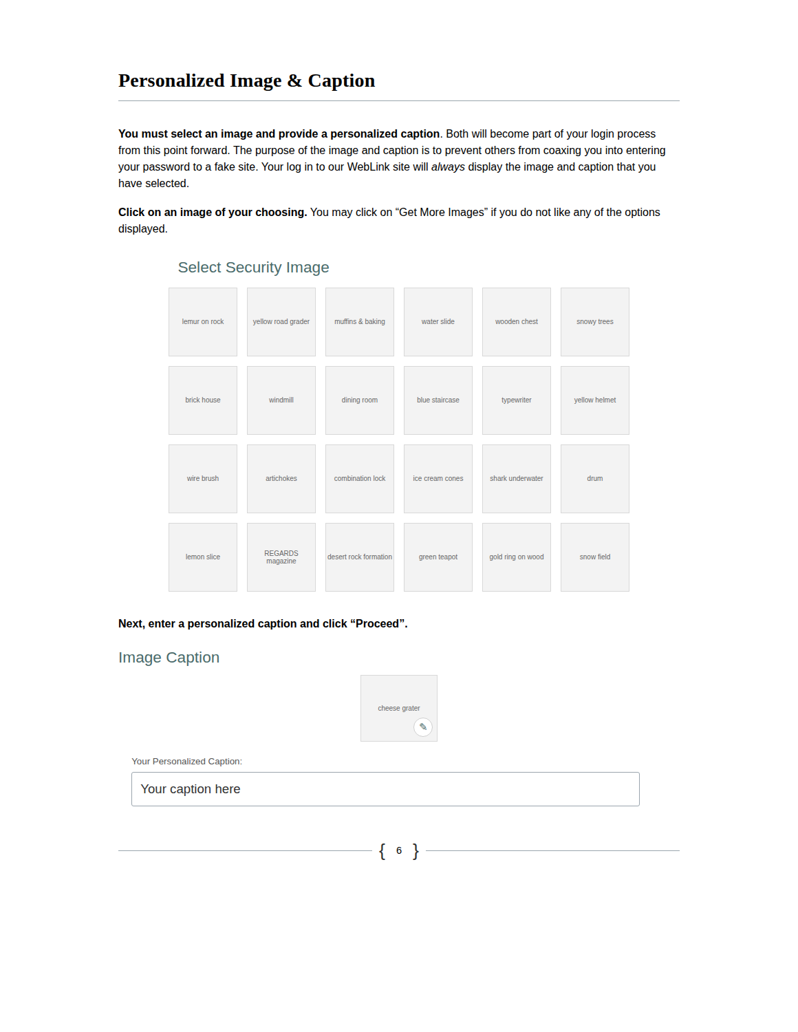Personalized Image & Caption
You must select an image and provide a personalized caption. Both will become part of your login process from this point forward. The purpose of the image and caption is to prevent others from coaxing you into entering your password to a fake site. Your log in to our WebLink site will always display the image and caption that you have selected.
Click on an image of your choosing. You may click on “Get More Images” if you do not like any of the options displayed.
Select Security Image
lemur on rock
yellow road grader
muffins & baking
water slide
wooden chest
snowy trees
brick house
windmill
dining room
blue staircase
typewriter
yellow helmet
wire brush
artichokes
combination lock
ice cream cones
shark underwater
drum
lemon slice
REGARDS magazine
desert rock formation
green teapot
gold ring on wood
snow field
Next, enter a personalized caption and click “Proceed”.
Image Caption
cheese grater ✎
Your Personalized Caption:
Your caption here
{ 6 }